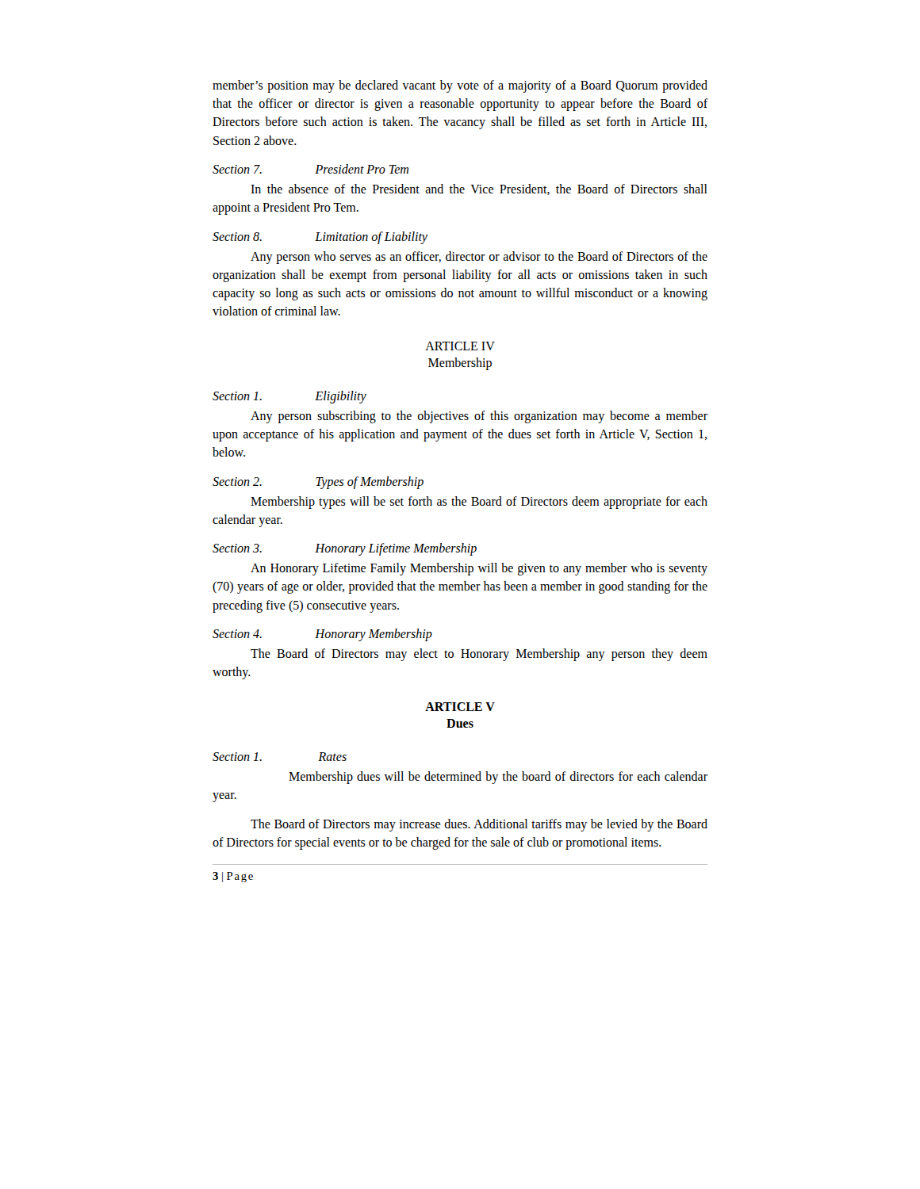member’s position may be declared vacant by vote of a majority of a Board Quorum provided that the officer or director is given a reasonable opportunity to appear before the Board of Directors before such action is taken. The vacancy shall be filled as set forth in Article III, Section 2 above.
Section 7. President Pro Tem
In the absence of the President and the Vice President, the Board of Directors shall appoint a President Pro Tem.
Section 8. Limitation of Liability
Any person who serves as an officer, director or advisor to the Board of Directors of the organization shall be exempt from personal liability for all acts or omissions taken in such capacity so long as such acts or omissions do not amount to willful misconduct or a knowing violation of criminal law.
ARTICLE IV Membership
Section 1. Eligibility
Any person subscribing to the objectives of this organization may become a member upon acceptance of his application and payment of the dues set forth in Article V, Section 1, below.
Section 2. Types of Membership
Membership types will be set forth as the Board of Directors deem appropriate for each calendar year.
Section 3. Honorary Lifetime Membership
An Honorary Lifetime Family Membership will be given to any member who is seventy (70) years of age or older, provided that the member has been a member in good standing for the preceding five (5) consecutive years.
Section 4. Honorary Membership
The Board of Directors may elect to Honorary Membership any person they deem worthy.
ARTICLE V Dues
Section 1. Rates
Membership dues will be determined by the board of directors for each calendar year.
The Board of Directors may increase dues. Additional tariffs may be levied by the Board of Directors for special events or to be charged for the sale of club or promotional items.
3 | Page